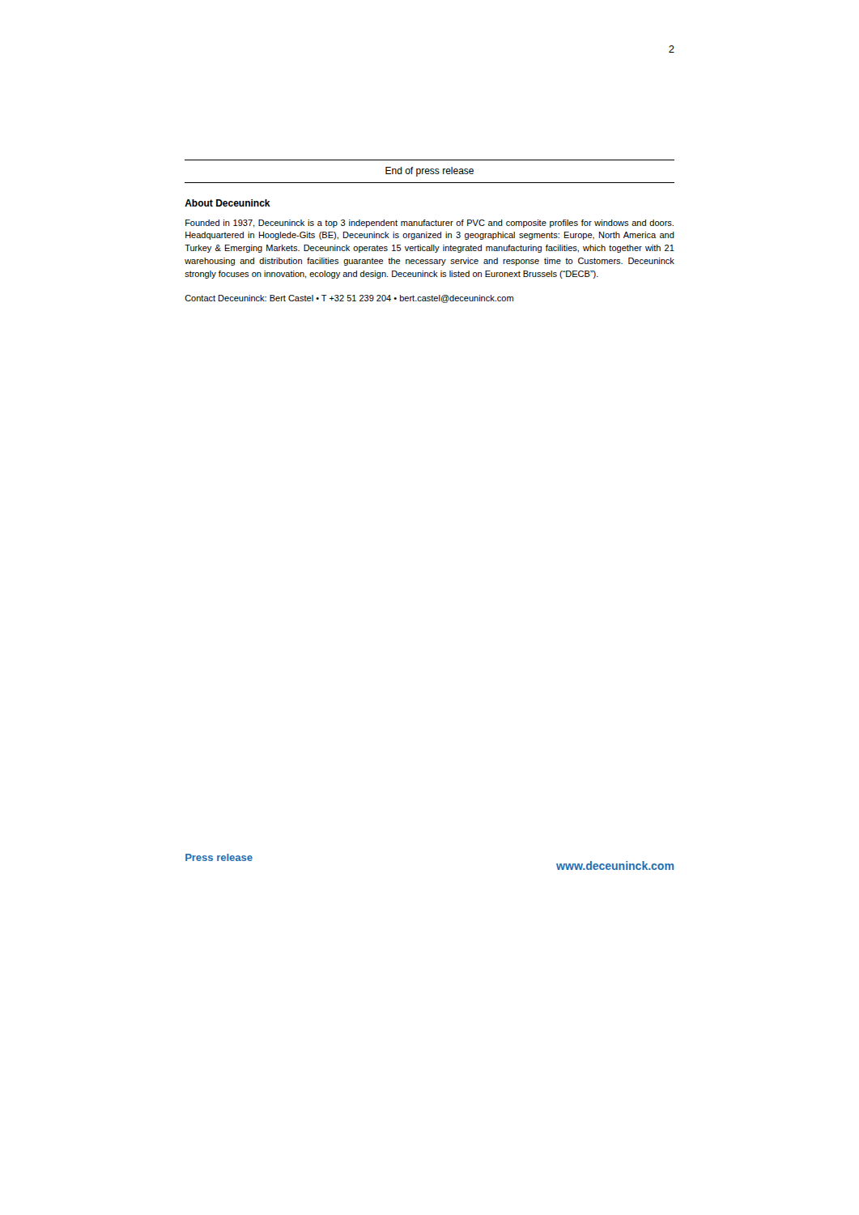2
End of press release
About Deceuninck
Founded in 1937, Deceuninck is a top 3 independent manufacturer of PVC and composite profiles for windows and doors. Headquartered in Hooglede-Gits (BE), Deceuninck is organized in 3 geographical segments: Europe, North America and Turkey & Emerging Markets. Deceuninck operates 15 vertically integrated manufacturing facilities, which together with 21 warehousing and distribution facilities guarantee the necessary service and response time to Customers. Deceuninck strongly focuses on innovation, ecology and design. Deceuninck is listed on Euronext Brussels (“DECB”).
Contact Deceuninck: Bert Castel • T +32 51 239 204 • bert.castel@deceuninck.com
Press release www.deceuninck.com